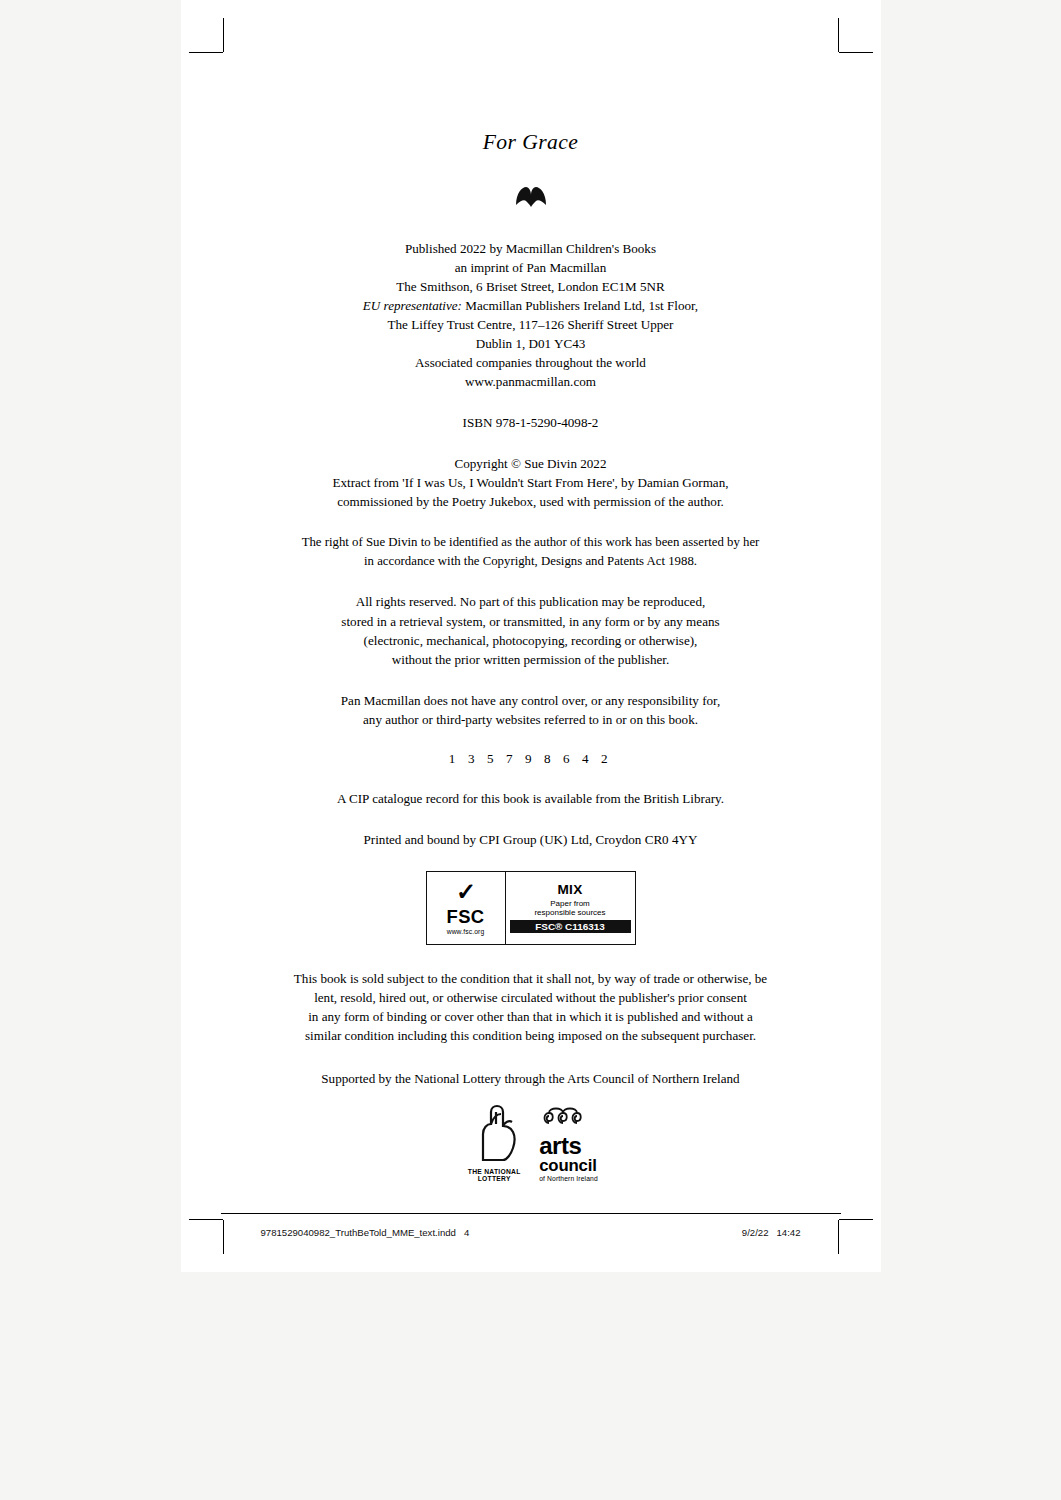For Grace
Published 2022 by Macmillan Children's Books
an imprint of Pan Macmillan
The Smithson, 6 Briset Street, London EC1M 5NR
EU representative: Macmillan Publishers Ireland Ltd, 1st Floor,
The Liffey Trust Centre, 117–126 Sheriff Street Upper
Dublin 1, D01 YC43
Associated companies throughout the world
www.panmacmillan.com
ISBN 978-1-5290-4098-2
Copyright © Sue Divin 2022
Extract from 'If I was Us, I Wouldn't Start From Here', by Damian Gorman,
commissioned by the Poetry Jukebox, used with permission of the author.
The right of Sue Divin to be identified as the author of this work has been asserted by her
in accordance with the Copyright, Designs and Patents Act 1988.
All rights reserved. No part of this publication may be reproduced,
stored in a retrieval system, or transmitted, in any form or by any means
(electronic, mechanical, photocopying, recording or otherwise),
without the prior written permission of the publisher.
Pan Macmillan does not have any control over, or any responsibility for,
any author or third-party websites referred to in or on this book.
1 3 5 7 9 8 6 4 2
A CIP catalogue record for this book is available from the British Library.
Printed and bound by CPI Group (UK) Ltd, Croydon CR0 4YY
✓ FSC www.fsc.org
MIX Paper from
responsible sources FSC® C116313
This book is sold subject to the condition that it shall not, by way of trade or otherwise, be
lent, resold, hired out, or otherwise circulated without the publisher's prior consent
in any form of binding or cover other than that in which it is published and without a
similar condition including this condition being imposed on the subsequent purchaser.
Supported by the National Lottery through the Arts Council of Northern Ireland
THE NATIONAL
LOTTERY
arts
council
of Northern Ireland
9781529040982_TruthBeTold_MME_text.indd 4 9/2/22 14:42